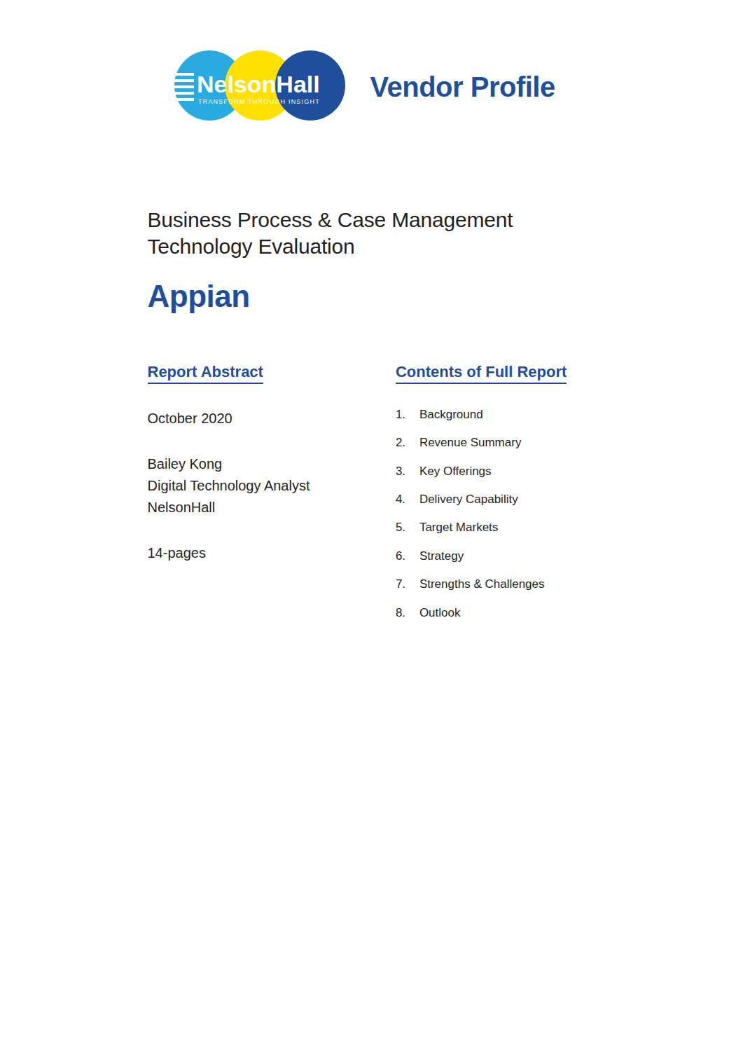NelsonHall NelsonHall TRANSFORM THROUGH INSIGHT
Vendor Profile
Business Process & Case Management
Technology Evaluation
Appian
Report Abstract
October 2020
Bailey Kong
Digital Technology Analyst
NelsonHall
14-pages
Contents of Full Report
Background
Revenue Summary
Key Offerings
Delivery Capability
Target Markets
Strategy
Strengths & Challenges
Outlook